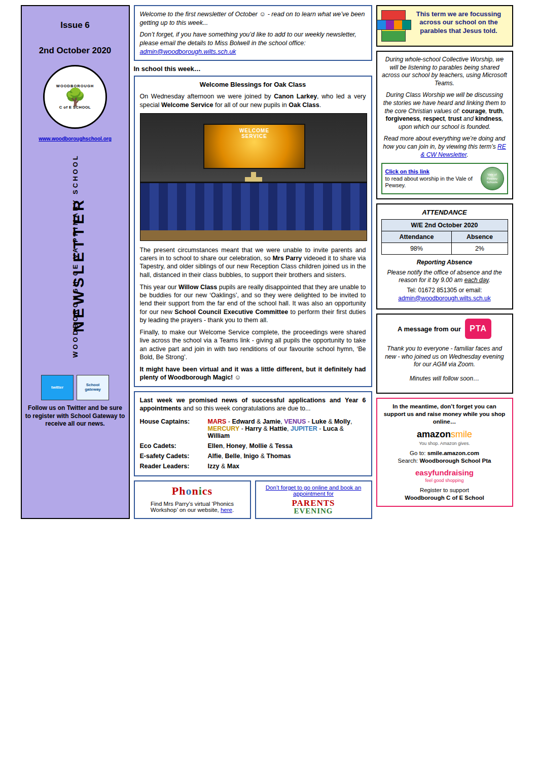Issue 6
2nd October 2020
WOODBOROUGH
🌳
C of E SCHOOL
www.woodboroughschool.org
WOODBOROUGH CE VA PRIMARY SCHOOL
NEWSLETTER
twitter
School
gateway
Follow us on Twitter and be sure to register with School Gateway to receive all our news.
Welcome to the first newsletter of October ☺ - read on to learn what we’ve been getting up to this week...
Don’t forget, if you have something you’d like to add to our weekly newsletter, please email the details to Miss Bolwell in the school office: admin@woodborough.wilts.sch.uk
In school this week…
Welcome Blessings for Oak Class
On Wednesday afternoon we were joined by Canon Larkey, who led a very special Welcome Service for all of our new pupils in Oak Class.
WELCOME
SERVICE
The present circumstances meant that we were unable to invite parents and carers in to school to share our celebration, so Mrs Parry videoed it to share via Tapestry, and older siblings of our new Reception Class children joined us in the hall, distanced in their class bubbles, to support their brothers and sisters.
This year our Willow Class pupils are really disappointed that they are unable to be buddies for our new ‘Oaklings’, and so they were delighted to be invited to lend their support from the far end of the school hall. It was also an opportunity for our new School Council Executive Committee to perform their first duties by leading the prayers - thank you to them all.
Finally, to make our Welcome Service complete, the proceedings were shared live across the school via a Teams link - giving all pupils the opportunity to take an active part and join in with two renditions of our favourite school hymn, ‘Be Bold, Be Strong’.
It might have been virtual and it was a little different, but it definitely had plenty of Woodborough Magic! ☺
Last week we promised news of successful applications and Year 6 appointments and so this week congratulations are due to...
| House Captains: | MARS - Edward & Jamie , VENUS - Luke & Molly , MERCURY - Harry & Hattie , JUPITER - Luca & William |
| Eco Cadets: | Ellen , Honey , Mollie & Tessa |
| E-safety Cadets: | Alfie , Belle , Inigo & Thomas |
| Reader Leaders: | Izzy & Max |
Phonics
Find Mrs Parry’s virtual ‘Phonics Workshop’ on our website, here.
Don’t forget to go online and book an appointment for
PARENTSEVENING
This term we are focussing across our school on the parables that Jesus told.
During whole-school Collective Worship, we will be listening to parables being shared across our school by teachers, using Microsoft Teams.
During Class Worship we will be discussing the stories we have heard and linking them to the core Christian values of: courage, truth, forgiveness, respect, trust and kindness, upon which our school is founded.
Read more about everything we’re doing and how you can join in, by viewing this term’s RE & CW Newsletter.
Click on this link
to read about worship in the Vale of Pewsey.
Vale of Pewsey Schools
ATTENDANCE
| W/E 2nd October 2020 |
| --- |
| Attendance | Absence |
| 98% | 2% |
Reporting Absence
Please notify the office of absence and the reason for it by 9.00 am each day.
Tel: 01672 851305 or email:
admin@woodborough.wilts.sch.uk
A message from our PTA
Thank you to everyone - familiar faces and new - who joined us on Wednesday evening for our AGM via Zoom.
Minutes will follow soon…
In the meantime, don’t forget you can support us and raise money while you shop online…
amazonsmile
You shop. Amazon gives.
Go to: smile.amazon.com
Search: Woodborough School Pta
easyfundraisingfeel good shopping
Register to support Woodborough C of E School